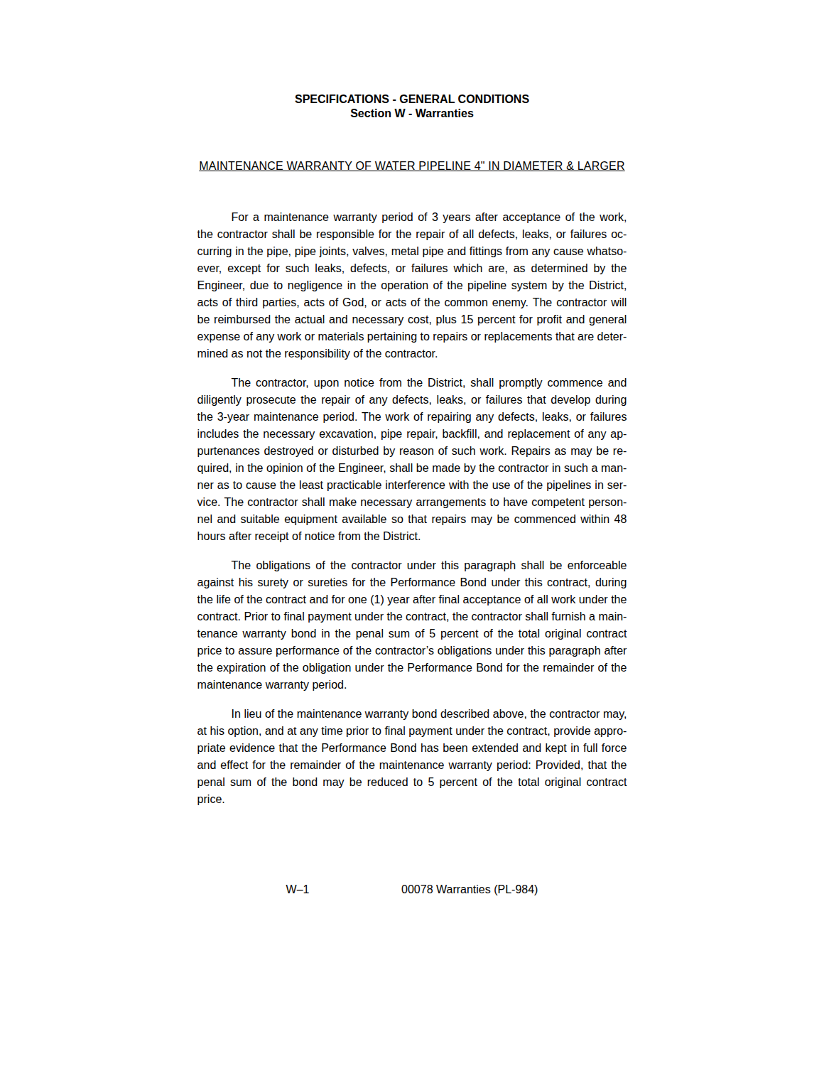SPECIFICATIONS - GENERAL CONDITIONS Section W - Warranties
MAINTENANCE WARRANTY OF WATER PIPELINE 4" IN DIAMETER & LARGER
For a maintenance warranty period of 3 years after acceptance of the work, the contractor shall be responsible for the repair of all defects, leaks, or failures occurring in the pipe, pipe joints, valves, metal pipe and fittings from any cause whatsoever, except for such leaks, defects, or failures which are, as determined by the Engineer, due to negligence in the operation of the pipeline system by the District, acts of third parties, acts of God, or acts of the common enemy. The contractor will be reimbursed the actual and necessary cost, plus 15 percent for profit and general expense of any work or materials pertaining to repairs or replacements that are determined as not the responsibility of the contractor.
The contractor, upon notice from the District, shall promptly commence and diligently prosecute the repair of any defects, leaks, or failures that develop during the 3-year maintenance period. The work of repairing any defects, leaks, or failures includes the necessary excavation, pipe repair, backfill, and replacement of any appurtenances destroyed or disturbed by reason of such work. Repairs as may be required, in the opinion of the Engineer, shall be made by the contractor in such a manner as to cause the least practicable interference with the use of the pipelines in service. The contractor shall make necessary arrangements to have competent personnel and suitable equipment available so that repairs may be commenced within 48 hours after receipt of notice from the District.
The obligations of the contractor under this paragraph shall be enforceable against his surety or sureties for the Performance Bond under this contract, during the life of the contract and for one (1) year after final acceptance of all work under the contract. Prior to final payment under the contract, the contractor shall furnish a maintenance warranty bond in the penal sum of 5 percent of the total original contract price to assure performance of the contractor’s obligations under this paragraph after the expiration of the obligation under the Performance Bond for the remainder of the maintenance warranty period.
In lieu of the maintenance warranty bond described above, the contractor may, at his option, and at any time prior to final payment under the contract, provide appropriate evidence that the Performance Bond has been extended and kept in full force and effect for the remainder of the maintenance warranty period: Provided, that the penal sum of the bond may be reduced to 5 percent of the total original contract price.
W–1 00078 Warranties (PL-984)